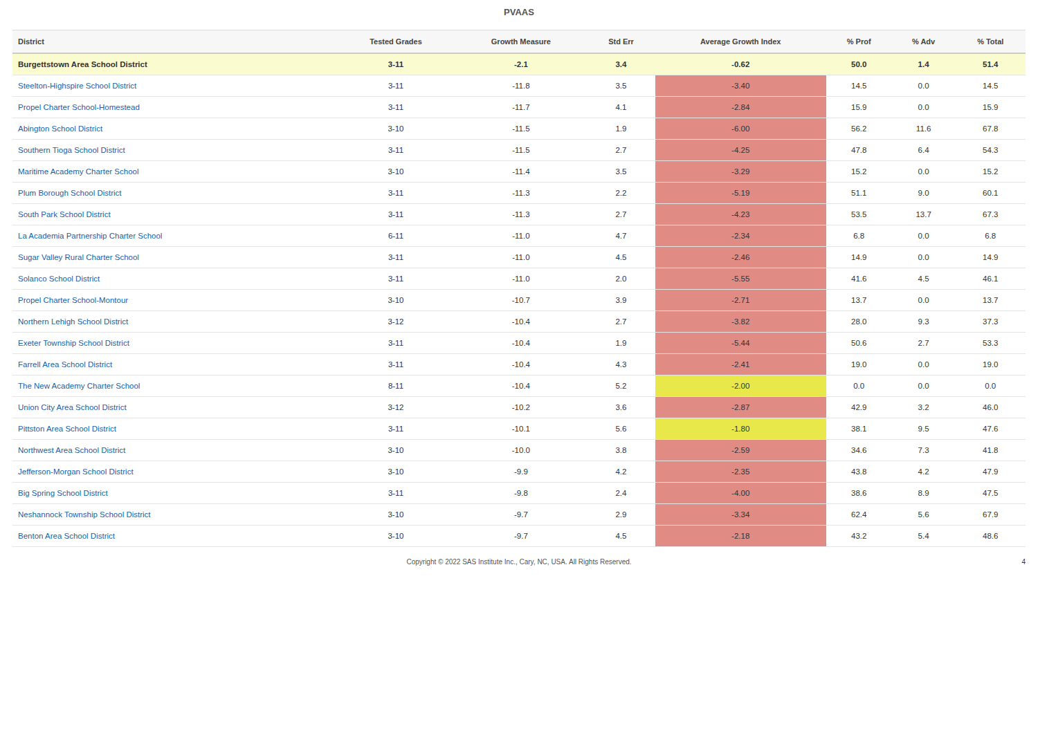PVAAS
| District | Tested Grades | Growth Measure | Std Err | Average Growth Index | % Prof | % Adv | % Total |
| --- | --- | --- | --- | --- | --- | --- | --- |
| Burgettstown Area School District | 3-11 | -2.1 | 3.4 | -0.62 | 50.0 | 1.4 | 51.4 |
| Steelton-Highspire School District | 3-11 | -11.8 | 3.5 | -3.40 | 14.5 | 0.0 | 14.5 |
| Propel Charter School-Homestead | 3-11 | -11.7 | 4.1 | -2.84 | 15.9 | 0.0 | 15.9 |
| Abington School District | 3-10 | -11.5 | 1.9 | -6.00 | 56.2 | 11.6 | 67.8 |
| Southern Tioga School District | 3-11 | -11.5 | 2.7 | -4.25 | 47.8 | 6.4 | 54.3 |
| Maritime Academy Charter School | 3-10 | -11.4 | 3.5 | -3.29 | 15.2 | 0.0 | 15.2 |
| Plum Borough School District | 3-11 | -11.3 | 2.2 | -5.19 | 51.1 | 9.0 | 60.1 |
| South Park School District | 3-11 | -11.3 | 2.7 | -4.23 | 53.5 | 13.7 | 67.3 |
| La Academia Partnership Charter School | 6-11 | -11.0 | 4.7 | -2.34 | 6.8 | 0.0 | 6.8 |
| Sugar Valley Rural Charter School | 3-11 | -11.0 | 4.5 | -2.46 | 14.9 | 0.0 | 14.9 |
| Solanco School District | 3-11 | -11.0 | 2.0 | -5.55 | 41.6 | 4.5 | 46.1 |
| Propel Charter School-Montour | 3-10 | -10.7 | 3.9 | -2.71 | 13.7 | 0.0 | 13.7 |
| Northern Lehigh School District | 3-12 | -10.4 | 2.7 | -3.82 | 28.0 | 9.3 | 37.3 |
| Exeter Township School District | 3-11 | -10.4 | 1.9 | -5.44 | 50.6 | 2.7 | 53.3 |
| Farrell Area School District | 3-11 | -10.4 | 4.3 | -2.41 | 19.0 | 0.0 | 19.0 |
| The New Academy Charter School | 8-11 | -10.4 | 5.2 | -2.00 | 0.0 | 0.0 | 0.0 |
| Union City Area School District | 3-12 | -10.2 | 3.6 | -2.87 | 42.9 | 3.2 | 46.0 |
| Pittston Area School District | 3-11 | -10.1 | 5.6 | -1.80 | 38.1 | 9.5 | 47.6 |
| Northwest Area School District | 3-10 | -10.0 | 3.8 | -2.59 | 34.6 | 7.3 | 41.8 |
| Jefferson-Morgan School District | 3-10 | -9.9 | 4.2 | -2.35 | 43.8 | 4.2 | 47.9 |
| Big Spring School District | 3-11 | -9.8 | 2.4 | -4.00 | 38.6 | 8.9 | 47.5 |
| Neshannock Township School District | 3-10 | -9.7 | 2.9 | -3.34 | 62.4 | 5.6 | 67.9 |
| Benton Area School District | 3-10 | -9.7 | 4.5 | -2.18 | 43.2 | 5.4 | 48.6 |
Copyright © 2022 SAS Institute Inc., Cary, NC, USA. All Rights Reserved. 4